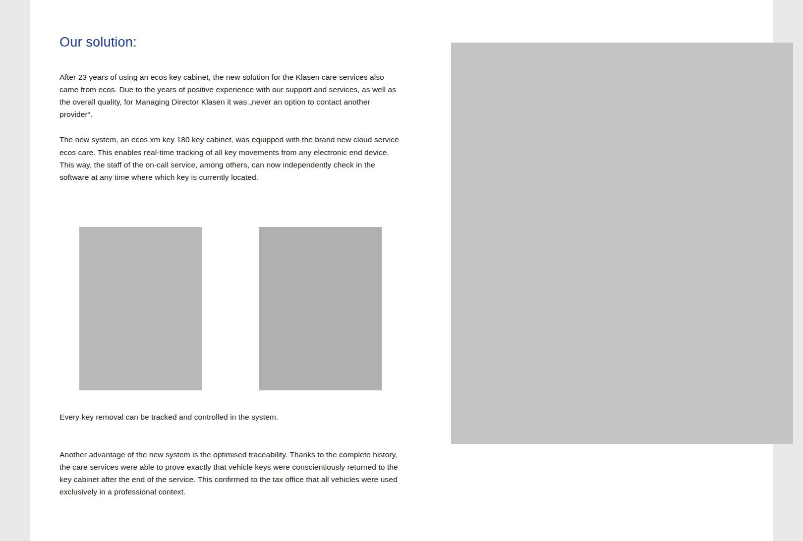Our solution:
After 23 years of using an ecos key cabinet, the new solution for the Klasen care services also came from ecos. Due to the years of positive experience with our support and services, as well as the overall quality, for Managing Director Klasen it was „never an option to contact another provider“.
The new system, an ecos xm key 180 key cabinet, was equipped with the brand new cloud service ecos care. This enables real-time tracking of all key movements from any electronic end device. This way, the staff of the on-call service, among others, can now independently check in the software at any time where which key is currently located.
Every key removal can be tracked and controlled in the system.
Another advantage of the new system is the optimised traceability. Thanks to the complete history, the care services were able to prove exactly that vehicle keys were conscientiously returned to the key cabinet after the end of the service. This confirmed to the tax office that all vehicles were used exclusively in a professional context.